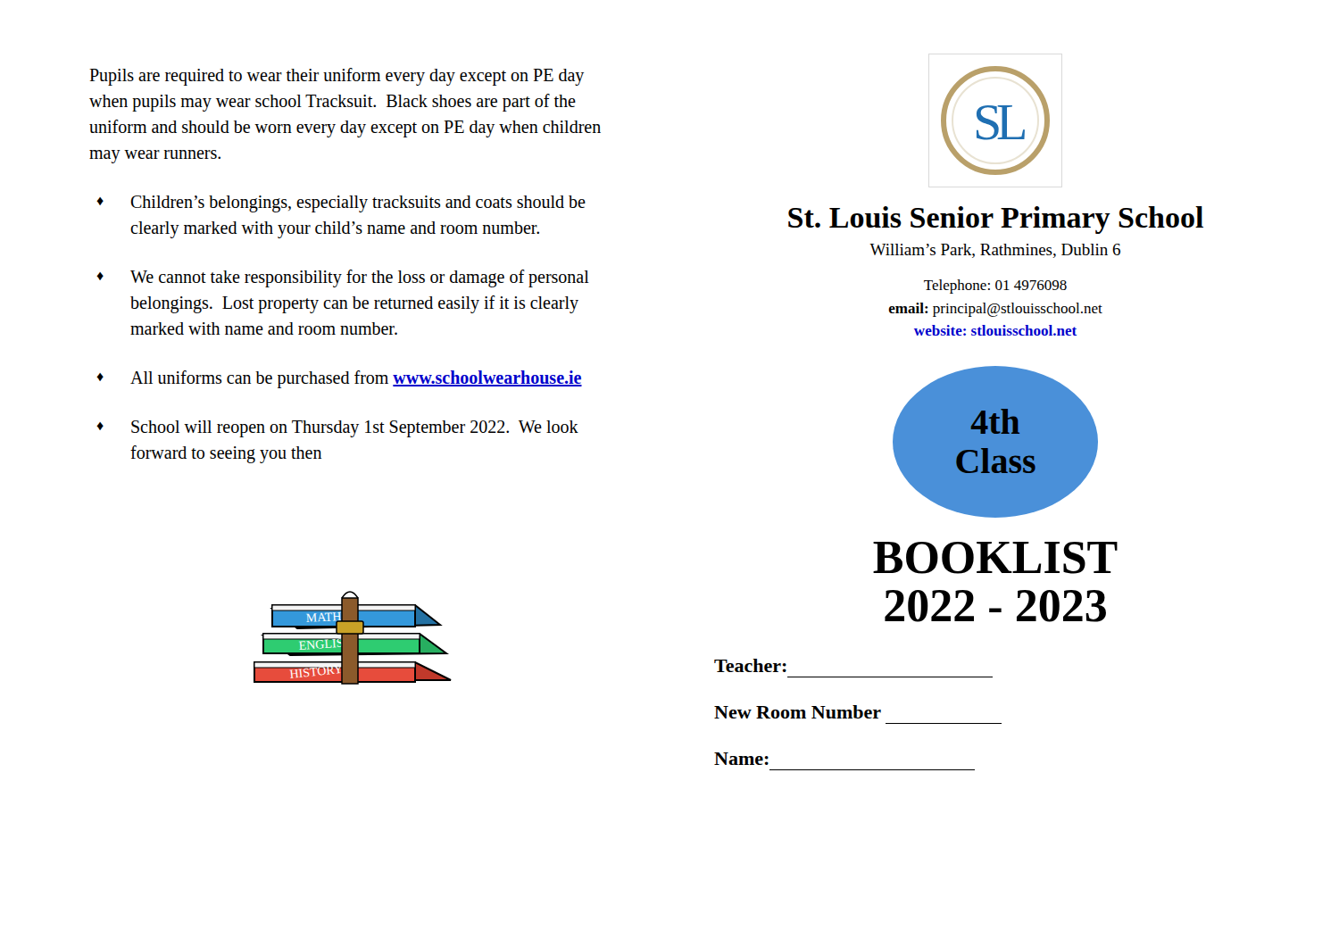Pupils are required to wear their uniform every day except on PE day when pupils may wear school Tracksuit. Black shoes are part of the uniform and should be worn every day except on PE day when children may wear runners.
Children’s belongings, especially tracksuits and coats should be clearly marked with your child’s name and room number.
We cannot take responsibility for the loss or damage of personal belongings. Lost property can be returned easily if it is clearly marked with name and room number.
All uniforms can be purchased from www.schoolwearhouse.ie
School will reopen on Thursday 1st September 2022. We look forward to seeing you then
Stack of books HISTORY ENGLISH MATHS
St. Louis crest S L
St. Louis Senior Primary School
William’s Park, Rathmines, Dublin 6
Telephone: 01 4976098
email: principal@stlouisschool.net
website: stlouisschool.net
4th
Class
BOOKLIST2022 - 2023
Teacher:
New Room Number
Name: